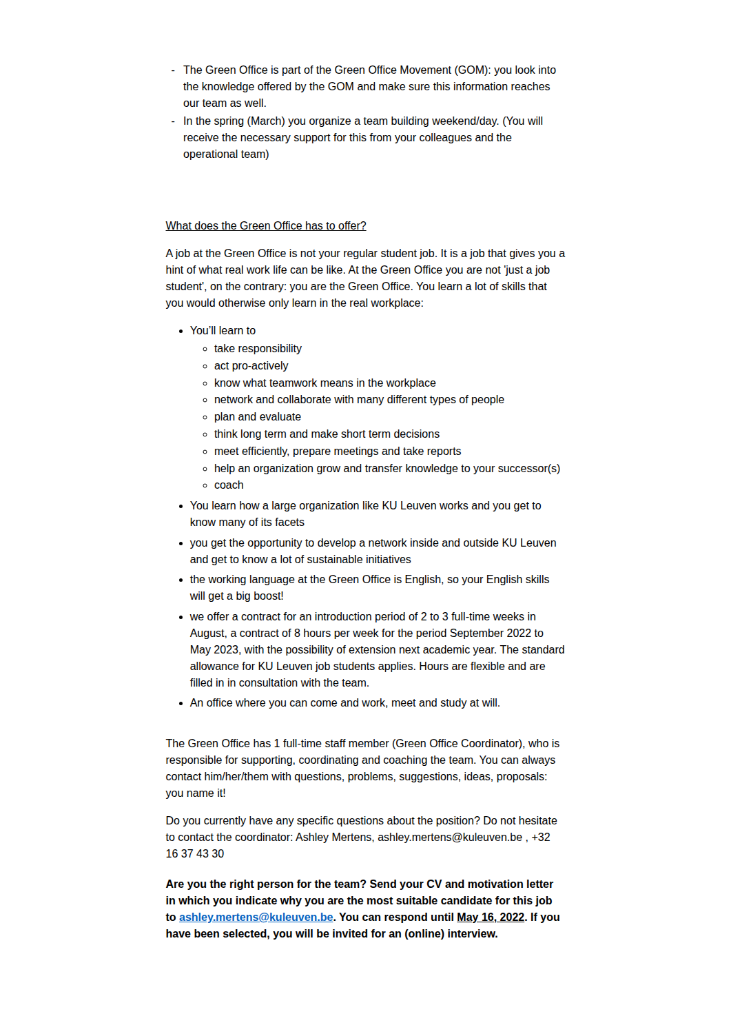The Green Office is part of the Green Office Movement (GOM): you look into the knowledge offered by the GOM and make sure this information reaches our team as well.
In the spring (March) you organize a team building weekend/day. (You will receive the necessary support for this from your colleagues and the operational team)
What does the Green Office has to offer?
A job at the Green Office is not your regular student job. It is a job that gives you a hint of what real work life can be like. At the Green Office you are not 'just a job student', on the contrary: you are the Green Office. You learn a lot of skills that you would otherwise only learn in the real workplace:
You’ll learn to
take responsibility
act pro-actively
know what teamwork means in the workplace
network and collaborate with many different types of people
plan and evaluate
think long term and make short term decisions
meet efficiently, prepare meetings and take reports
help an organization grow and transfer knowledge to your successor(s)
coach
You learn how a large organization like KU Leuven works and you get to know many of its facets
you get the opportunity to develop a network inside and outside KU Leuven and get to know a lot of sustainable initiatives
the working language at the Green Office is English, so your English skills will get a big boost!
we offer a contract for an introduction period of 2 to 3 full-time weeks in August, a contract of 8 hours per week for the period September 2022 to May 2023, with the possibility of extension next academic year. The standard allowance for KU Leuven job students applies. Hours are flexible and are filled in in consultation with the team.
An office where you can come and work, meet and study at will.
The Green Office has 1 full-time staff member (Green Office Coordinator), who is responsible for supporting, coordinating and coaching the team. You can always contact him/her/them with questions, problems, suggestions, ideas, proposals: you name it!
Do you currently have any specific questions about the position? Do not hesitate to contact the coordinator: Ashley Mertens, ashley.mertens@kuleuven.be , +32 16 37 43 30
Are you the right person for the team? Send your CV and motivation letter in which you indicate why you are the most suitable candidate for this job to ashley.mertens@kuleuven.be. You can respond until May 16, 2022. If you have been selected, you will be invited for an (online) interview.